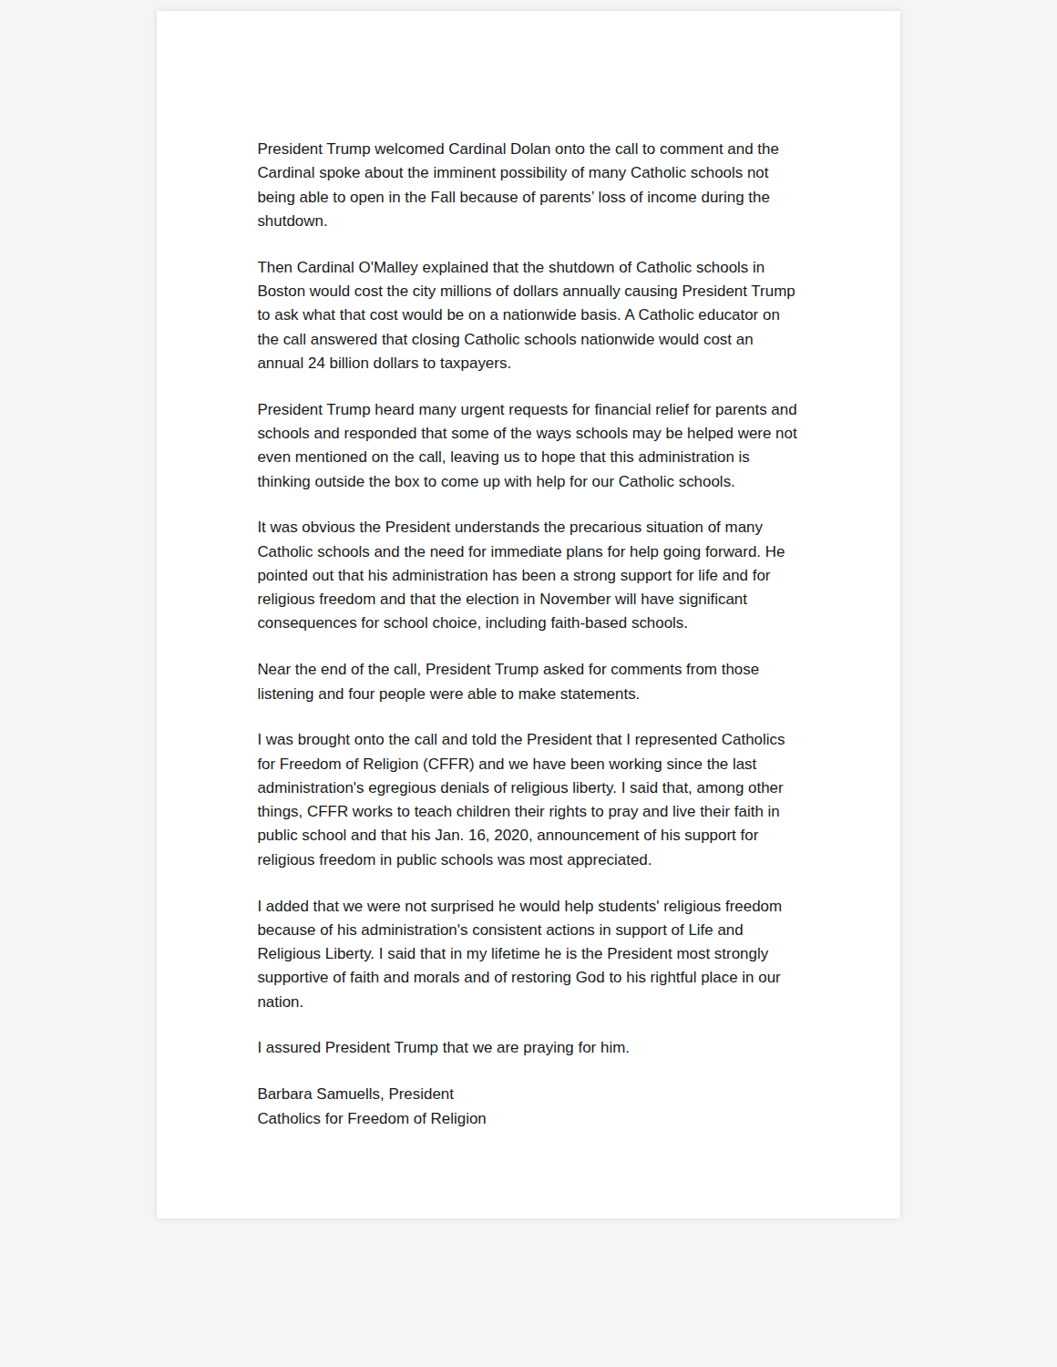President Trump welcomed Cardinal Dolan onto the call to comment and the Cardinal spoke about the imminent possibility of many Catholic schools not being able to open in the Fall because of parents’ loss of income during the shutdown.
Then Cardinal O'Malley explained that the shutdown of Catholic schools in Boston would cost the city millions of dollars annually causing President Trump to ask what that cost would be on a nationwide basis. A Catholic educator on the call answered that closing Catholic schools nationwide would cost an annual 24 billion dollars to taxpayers.
President Trump heard many urgent requests for financial relief for parents and schools and responded that some of the ways schools may be helped were not even mentioned on the call, leaving us to hope that this administration is thinking outside the box to come up with help for our Catholic schools.
It was obvious the President understands the precarious situation of many Catholic schools and the need for immediate plans for help going forward. He pointed out that his administration has been a strong support for life and for religious freedom and that the election in November will have significant consequences for school choice, including faith-based schools.
Near the end of the call, President Trump asked for comments from those listening and four people were able to make statements.
I was brought onto the call and told the President that I represented Catholics for Freedom of Religion (CFFR) and we have been working since the last administration's egregious denials of religious liberty. I said that, among other things, CFFR works to teach children their rights to pray and live their faith in public school and that his Jan. 16, 2020, announcement of his support for religious freedom in public schools was most appreciated.
I added that we were not surprised he would help students' religious freedom because of his administration's consistent actions in support of Life and Religious Liberty. I said that in my lifetime he is the President most strongly supportive of faith and morals and of restoring God to his rightful place in our nation.
I assured President Trump that we are praying for him.
Barbara Samuells, President
Catholics for Freedom of Religion